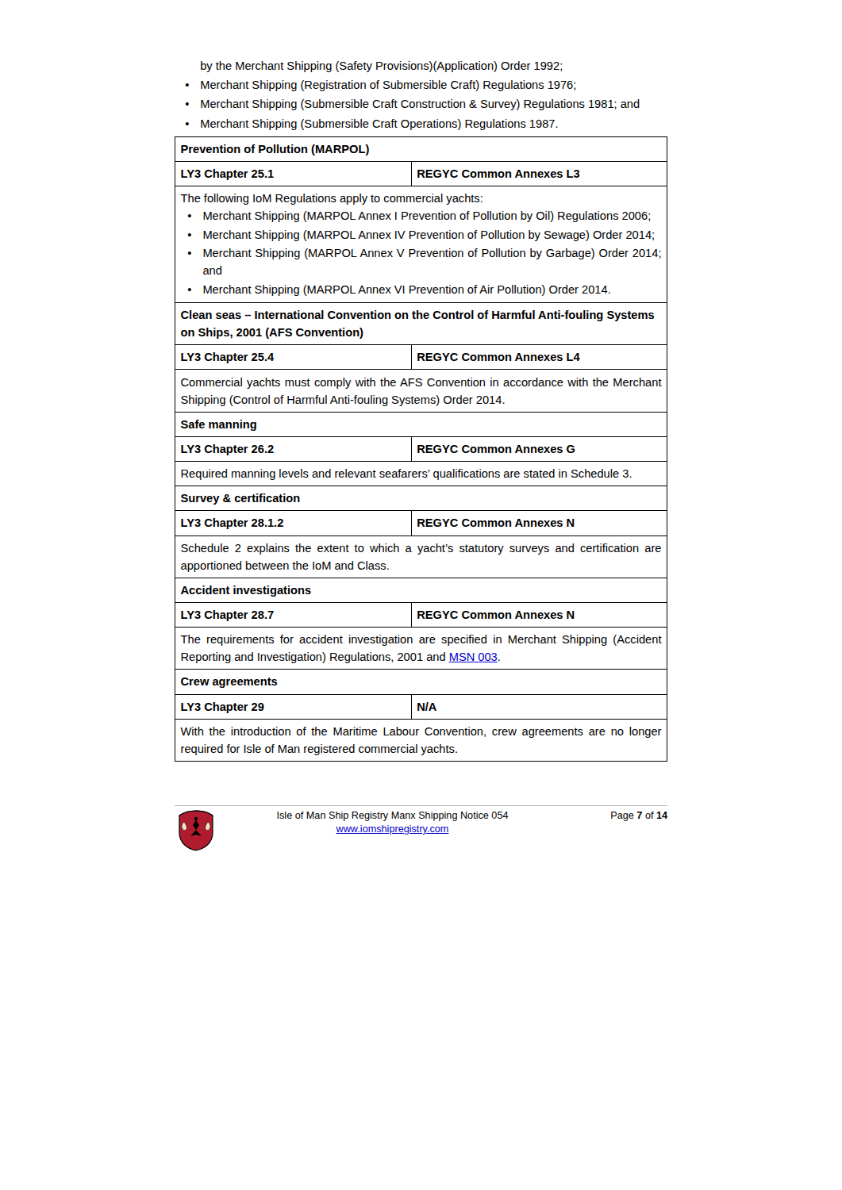by the Merchant Shipping (Safety Provisions)(Application) Order 1992;
Merchant Shipping (Registration of Submersible Craft) Regulations 1976;
Merchant Shipping (Submersible Craft Construction & Survey) Regulations 1981; and
Merchant Shipping (Submersible Craft Operations) Regulations 1987.
| Prevention of Pollution (MARPOL) |
| LY3 Chapter 25.1 | REGYC Common Annexes L3 |
| The following IoM Regulations apply to commercial yachts: Merchant Shipping (MARPOL Annex I Prevention of Pollution by Oil) Regulations 2006; Merchant Shipping (MARPOL Annex IV Prevention of Pollution by Sewage) Order 2014; Merchant Shipping (MARPOL Annex V Prevention of Pollution by Garbage) Order 2014; and Merchant Shipping (MARPOL Annex VI Prevention of Air Pollution) Order 2014. |
| Clean seas – International Convention on the Control of Harmful Anti-fouling Systems on Ships, 2001 (AFS Convention) |
| LY3 Chapter 25.4 | REGYC Common Annexes L4 |
| Commercial yachts must comply with the AFS Convention in accordance with the Merchant Shipping (Control of Harmful Anti-fouling Systems) Order 2014. |
| Safe manning |
| LY3 Chapter 26.2 | REGYC Common Annexes G |
| Required manning levels and relevant seafarers’ qualifications are stated in Schedule 3. |
| Survey & certification |
| LY3 Chapter 28.1.2 | REGYC Common Annexes N |
| Schedule 2 explains the extent to which a yacht’s statutory surveys and certification are apportioned between the IoM and Class. |
| Accident investigations |
| LY3 Chapter 28.7 | REGYC Common Annexes N |
| The requirements for accident investigation are specified in Merchant Shipping (Accident Reporting and Investigation) Regulations, 2001 and MSN 003 . |
| Crew agreements |
| LY3 Chapter 29 | N/A |
| With the introduction of the Maritime Labour Convention, crew agreements are no longer required for Isle of Man registered commercial yachts. |
Isle of Man Ship Registry Manx Shipping Notice 054
www.iomshipregistry.com
Page 7 of 14